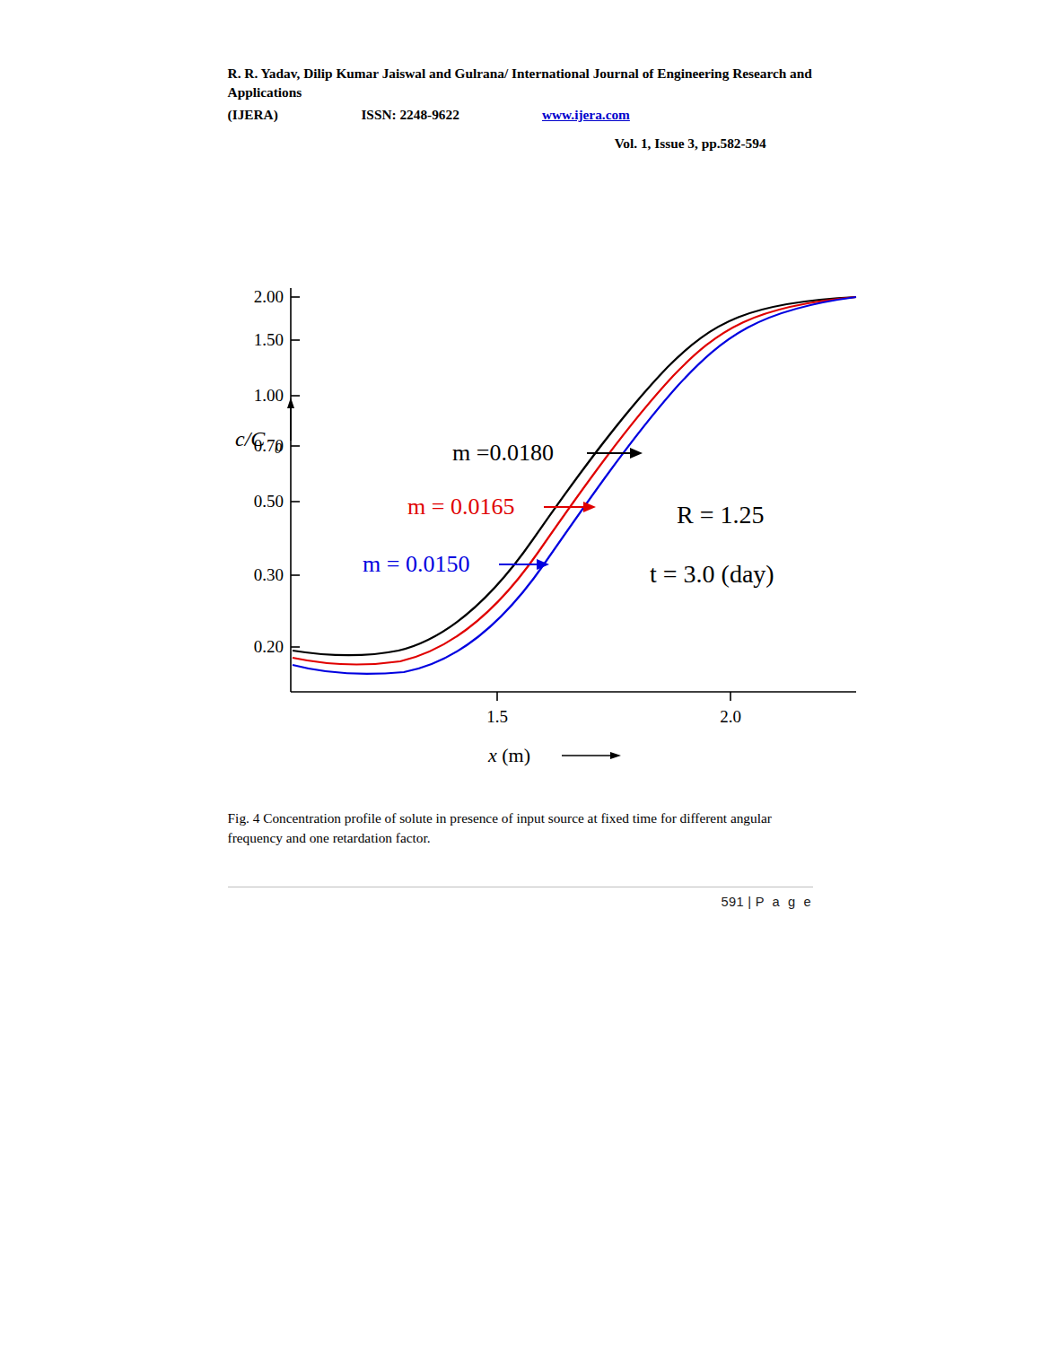R. R. Yadav, Dilip Kumar Jaiswal and Gulrana/ International Journal of Engineering Research and Applications (IJERA) ISSN: 2248-9622 www.ijera.com Vol. 1, Issue 3, pp.582-594
2.00 1.50 1.00 0.70 0.50 0.30 0.20 c/C 0 1.5 2.0 x (m) m =0.0180 m = 0.0165 m = 0.0150 R = 1.25 t = 3.0 (day)
Fig. 4 Concentration profile of solute in presence of input source at fixed time for different angular frequency and one retardation factor.
591 | P a g e